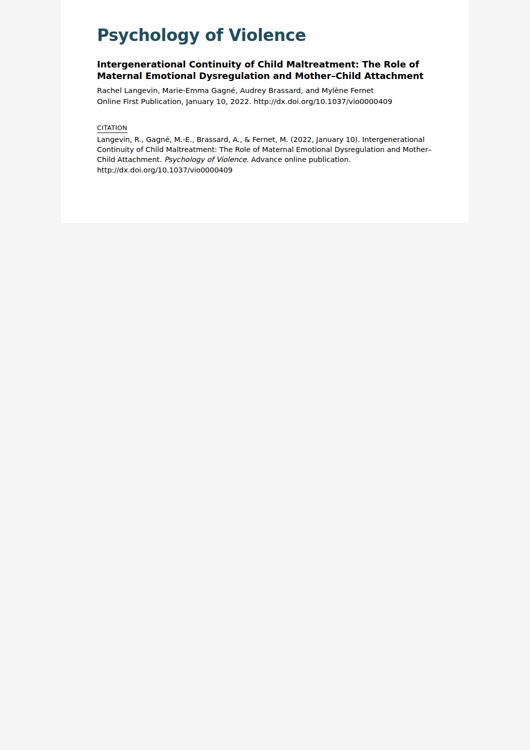Psychology of Violence
Intergenerational Continuity of Child Maltreatment: The Role of Maternal Emotional Dysregulation and Mother–Child Attachment
Rachel Langevin, Marie-Emma Gagné, Audrey Brassard, and Mylène Fernet
Online First Publication, January 10, 2022. http://dx.doi.org/10.1037/vio0000409
Citation
Langevin, R., Gagné, M.-E., Brassard, A., & Fernet, M. (2022, January 10). Intergenerational Continuity of Child Maltreatment: The Role of Maternal Emotional Dysregulation and Mother–Child Attachment. Psychology of Violence. Advance online publication. http://dx.doi.org/10.1037/vio0000409